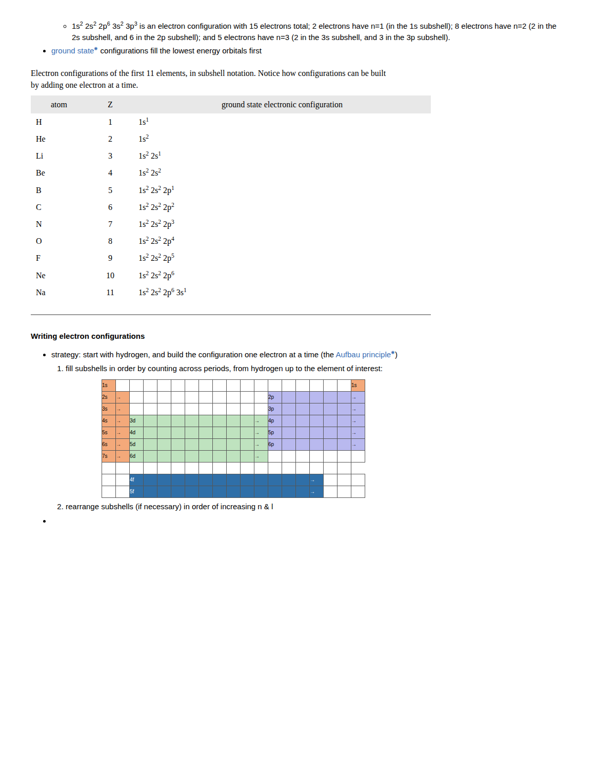1s2 2s2 2p6 3s2 3p3 is an electron configuration with 15 electrons total; 2 electrons have n=1 (in the 1s subshell); 8 electrons have n=2 (2 in the 2s subshell, and 6 in the 2p subshell); and 5 electrons have n=3 (2 in the 3s subshell, and 3 in the 3p subshell).
ground state✺ configurations fill the lowest energy orbitals first
Electron configurations of the first 11 elements, in subshell notation. Notice how configurations can be built by adding one electron at a time.
| atom | Z | ground state electronic configuration |
| --- | --- | --- |
| H | 1 | 1s 1 |
| He | 2 | 1s 2 |
| Li | 3 | 1s 2 2s 1 |
| Be | 4 | 1s 2 2s 2 |
| B | 5 | 1s 2 2s 2 2p 1 |
| C | 6 | 1s 2 2s 2 2p 2 |
| N | 7 | 1s 2 2s 2 2p 3 |
| O | 8 | 1s 2 2s 2 2p 4 |
| F | 9 | 1s 2 2s 2 2p 5 |
| Ne | 10 | 1s 2 2s 2 2p 6 |
| Na | 11 | 1s 2 2s 2 2p 6 3s 1 |
Writing electron configurations
strategy: start with hydrogen, and build the configuration one electron at a time (the Aufbau principle✺)
fill subshells in order by counting across periods, from hydrogen up to the element of interest:
| 1s | | | | | | | | | | | | | | | | | | 1s |
| 2s | → | | | | | | | | | | | 2p | | | | | | → |
| 3s | → | | | | | | | | | | | 3p | | | | | | → |
| 4s | → | 3d | | | | | | | | | → | 4p | | | | | | → |
| 5s | → | 4d | | | | | | | | | → | 5p | | | | | | → |
| 6s | → | 5d | | | | | | | | | → | 6p | | | | | | → |
| 7s | → | 6d | | | | | | | | | → | | | | | | | |
| | | 4f | | | | | | | | | | | | | → | | | |
| | | 5f | | | | | | | | | | | | | → | | | |
rearrange subshells (if necessary) in order of increasing n & l